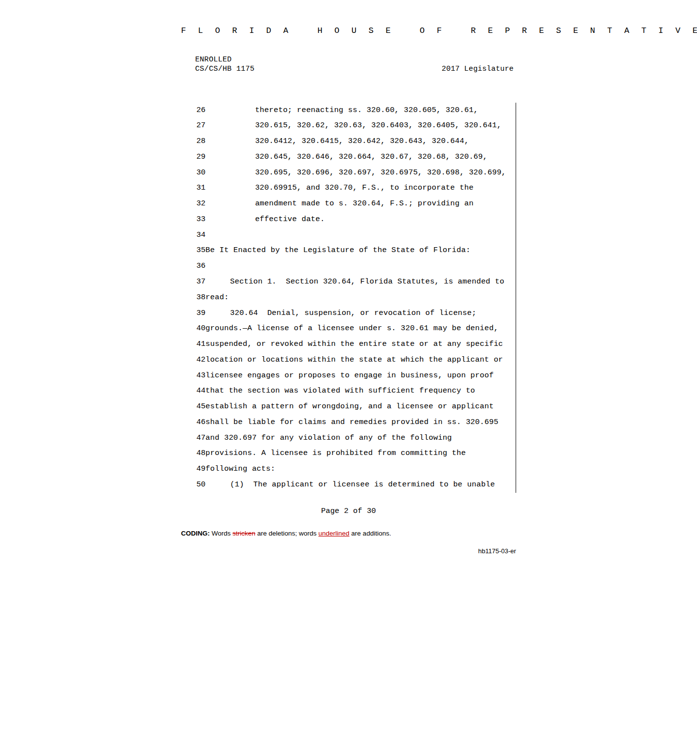F L O R I D A H O U S E O F R E P R E S E N T A T I V E S
ENROLLED
CS/CS/HB 1175 2017 Legislature
| 26 | thereto; reenacting ss. 320.60, 320.605, 320.61, |
| 27 | 320.615, 320.62, 320.63, 320.6403, 320.6405, 320.641, |
| 28 | 320.6412, 320.6415, 320.642, 320.643, 320.644, |
| 29 | 320.645, 320.646, 320.664, 320.67, 320.68, 320.69, |
| 30 | 320.695, 320.696, 320.697, 320.6975, 320.698, 320.699, |
| 31 | 320.69915, and 320.70, F.S., to incorporate the |
| 32 | amendment made to s. 320.64, F.S.; providing an |
| 33 | effective date. |
| 34 | |
| 35 | Be It Enacted by the Legislature of the State of Florida: |
| 36 | |
| 37 | Section 1. Section 320.64, Florida Statutes, is amended to |
| 38 | read: |
| 39 | 320.64 Denial, suspension, or revocation of license; |
| 40 | grounds.—A license of a licensee under s. 320.61 may be denied, |
| 41 | suspended, or revoked within the entire state or at any specific |
| 42 | location or locations within the state at which the applicant or |
| 43 | licensee engages or proposes to engage in business, upon proof |
| 44 | that the section was violated with sufficient frequency to |
| 45 | establish a pattern of wrongdoing, and a licensee or applicant |
| 46 | shall be liable for claims and remedies provided in ss. 320.695 |
| 47 | and 320.697 for any violation of any of the following |
| 48 | provisions. A licensee is prohibited from committing the |
| 49 | following acts: |
| 50 | (1) The applicant or licensee is determined to be unable |
Page 2 of 30
CODING: Words stricken are deletions; words underlined are additions.
hb1175-03-er